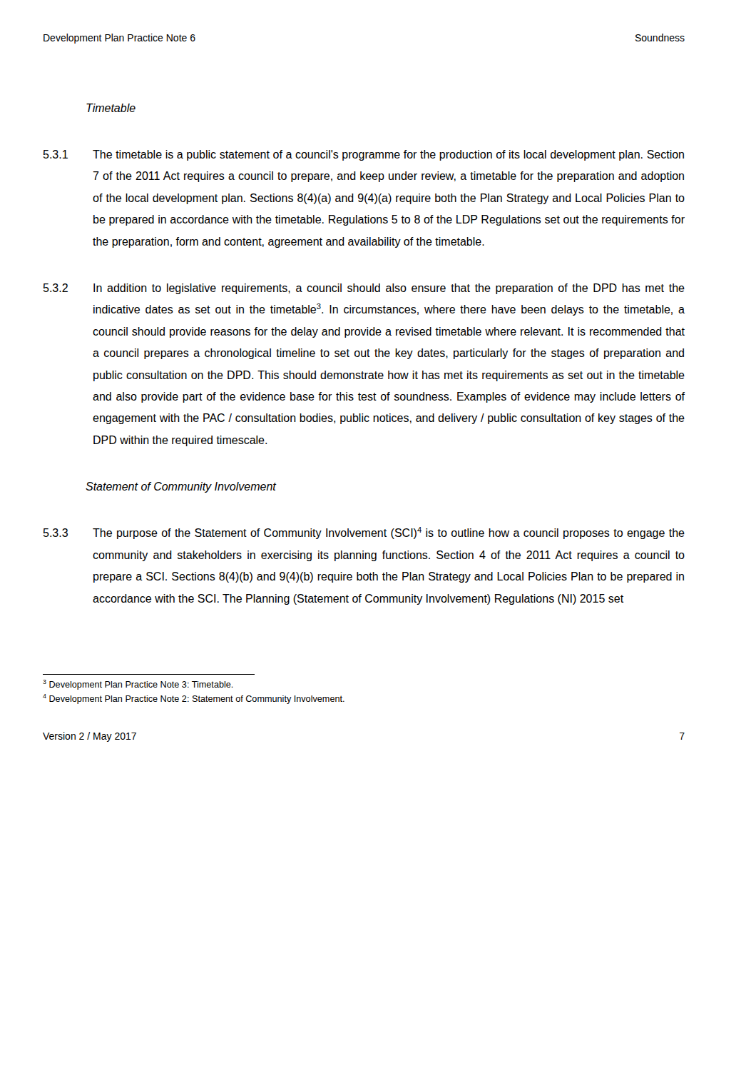Development Plan Practice Note 6 Soundness
Timetable
5.3.1
The timetable is a public statement of a council's programme for the production of its local development plan. Section 7 of the 2011 Act requires a council to prepare, and keep under review, a timetable for the preparation and adoption of the local development plan. Sections 8(4)(a) and 9(4)(a) require both the Plan Strategy and Local Policies Plan to be prepared in accordance with the timetable. Regulations 5 to 8 of the LDP Regulations set out the requirements for the preparation, form and content, agreement and availability of the timetable.
5.3.2
In addition to legislative requirements, a council should also ensure that the preparation of the DPD has met the indicative dates as set out in the timetable3. In circumstances, where there have been delays to the timetable, a council should provide reasons for the delay and provide a revised timetable where relevant. It is recommended that a council prepares a chronological timeline to set out the key dates, particularly for the stages of preparation and public consultation on the DPD. This should demonstrate how it has met its requirements as set out in the timetable and also provide part of the evidence base for this test of soundness. Examples of evidence may include letters of engagement with the PAC / consultation bodies, public notices, and delivery / public consultation of key stages of the DPD within the required timescale.
Statement of Community Involvement
5.3.3
The purpose of the Statement of Community Involvement (SCI)4 is to outline how a council proposes to engage the community and stakeholders in exercising its planning functions. Section 4 of the 2011 Act requires a council to prepare a SCI. Sections 8(4)(b) and 9(4)(b) require both the Plan Strategy and Local Policies Plan to be prepared in accordance with the SCI. The Planning (Statement of Community Involvement) Regulations (NI) 2015 set
3 Development Plan Practice Note 3: Timetable.
4 Development Plan Practice Note 2: Statement of Community Involvement.
Version 2 / May 2017 7